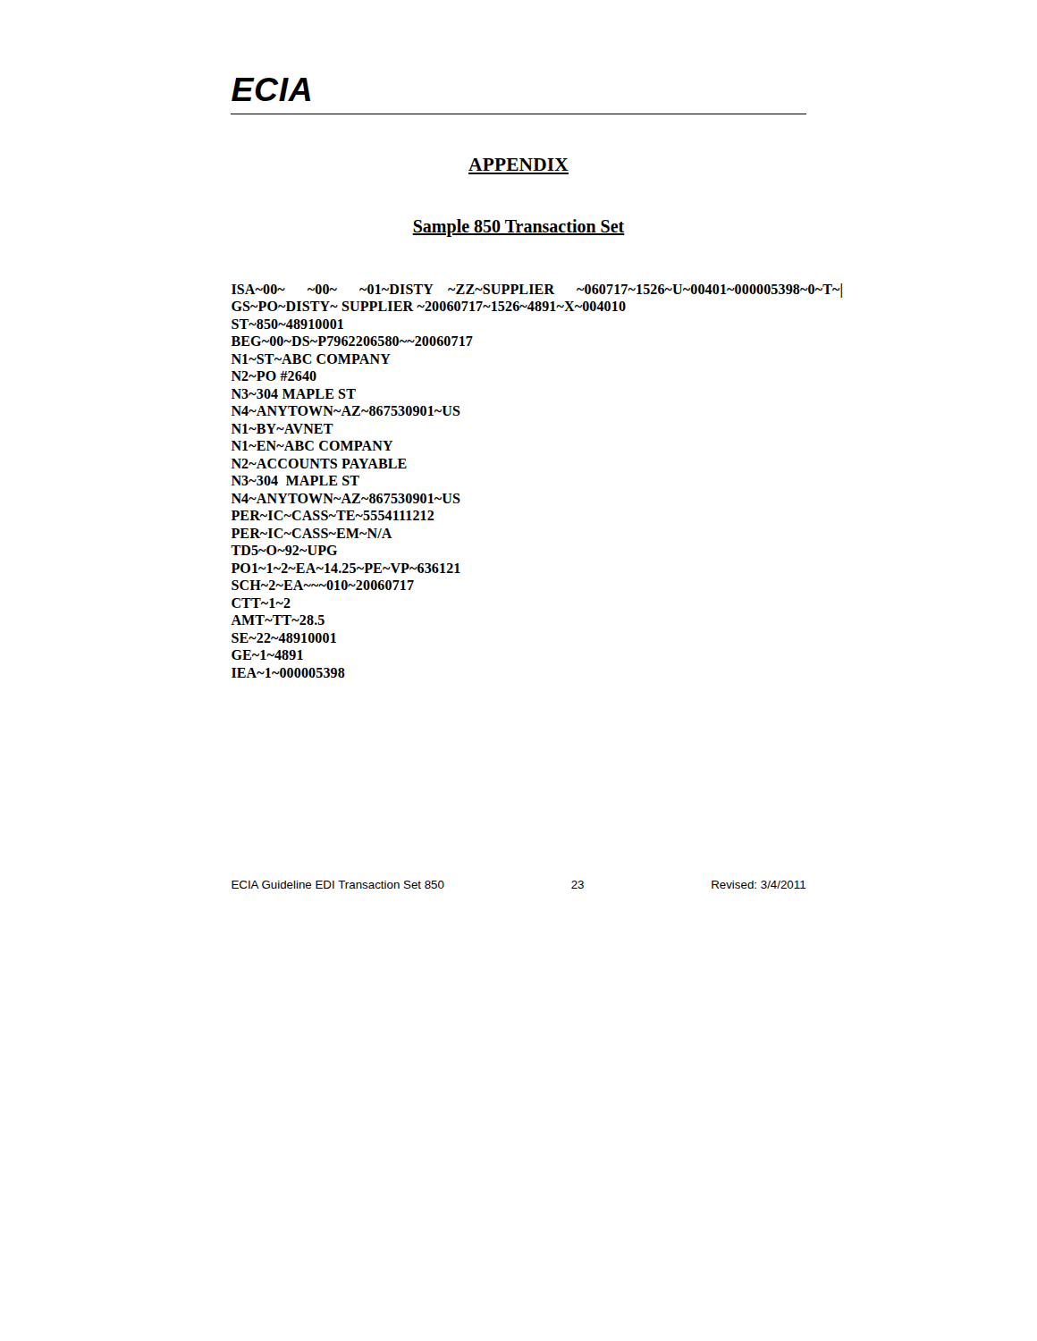ECIA
APPENDIX
Sample 850 Transaction Set
ISA~00~      ~00~      ~01~DISTY    ~ZZ~SUPPLIER      ~060717~1526~U~00401~000005398~0~T~|
GS~PO~DISTY~ SUPPLIER ~20060717~1526~4891~X~004010
ST~850~48910001
BEG~00~DS~P7962206580~~20060717
N1~ST~ABC COMPANY
N2~PO #2640
N3~304 MAPLE ST
N4~ANYTOWN~AZ~867530901~US
N1~BY~AVNET
N1~EN~ABC COMPANY
N2~ACCOUNTS PAYABLE
N3~304  MAPLE ST
N4~ANYTOWN~AZ~867530901~US
PER~IC~CASS~TE~5554111212
PER~IC~CASS~EM~N/A
TD5~O~92~UPG
PO1~1~2~EA~14.25~PE~VP~636121
SCH~2~EA~~~010~20060717
CTT~1~2
AMT~TT~28.5
SE~22~48910001
GE~1~4891
IEA~1~000005398
ECIA Guideline EDI Transaction Set 850
23
Revised: 3/4/2011